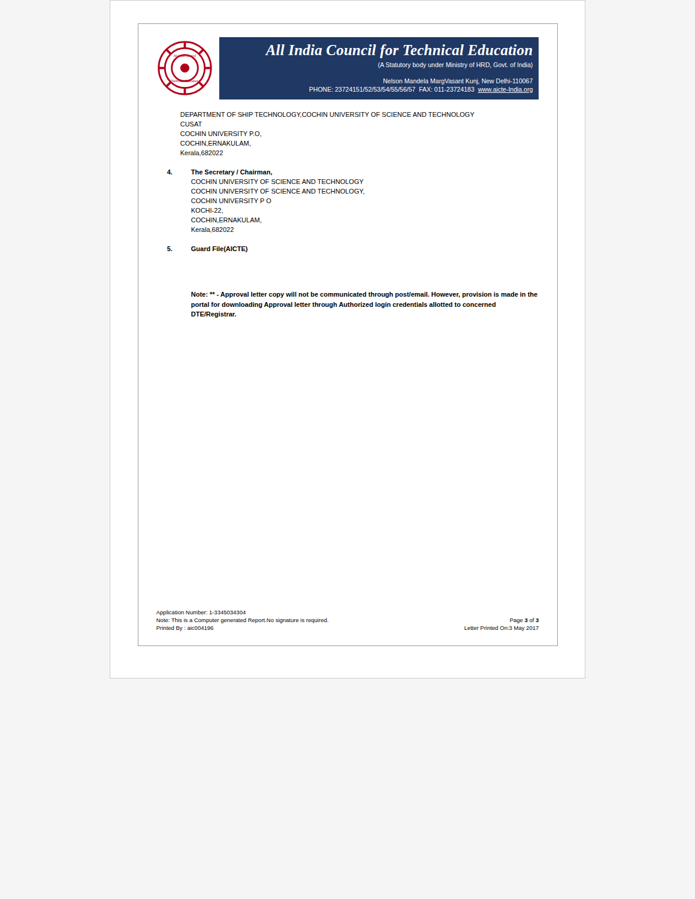All India Council for Technical Education
(A Statutory body under Ministry of HRD, Govt. of India)
Nelson Mandela MargVasant Kunj, New Delhi-110067
PHONE: 23724151/52/53/54/55/56/57 FAX: 011-23724183 www.aicte-India.org
DEPARTMENT OF SHIP TECHNOLOGY,COCHIN UNIVERSITY OF SCIENCE AND TECHNOLOGY
CUSAT
COCHIN UNIVERSITY P.O,
COCHIN,ERNAKULAM,
Kerala,682022
4. The Secretary / Chairman,
COCHIN UNIVERSITY OF SCIENCE AND TECHNOLOGY
COCHIN UNIVERSITY OF SCIENCE AND TECHNOLOGY,
COCHIN UNIVERSITY P O
KOCHI-22,
COCHIN,ERNAKULAM,
Kerala,682022
5. Guard File(AICTE)
Note: ** - Approval letter copy will not be communicated through post/email. However, provision is made in the portal for downloading Approval letter through Authorized login credentials allotted to concerned DTE/Registrar.
Application Number: 1-3345034304
Note: This is a Computer generated Report.No signature is required.
Printed By : aic004196
Page 3 of 3
Letter Printed On:3 May 2017